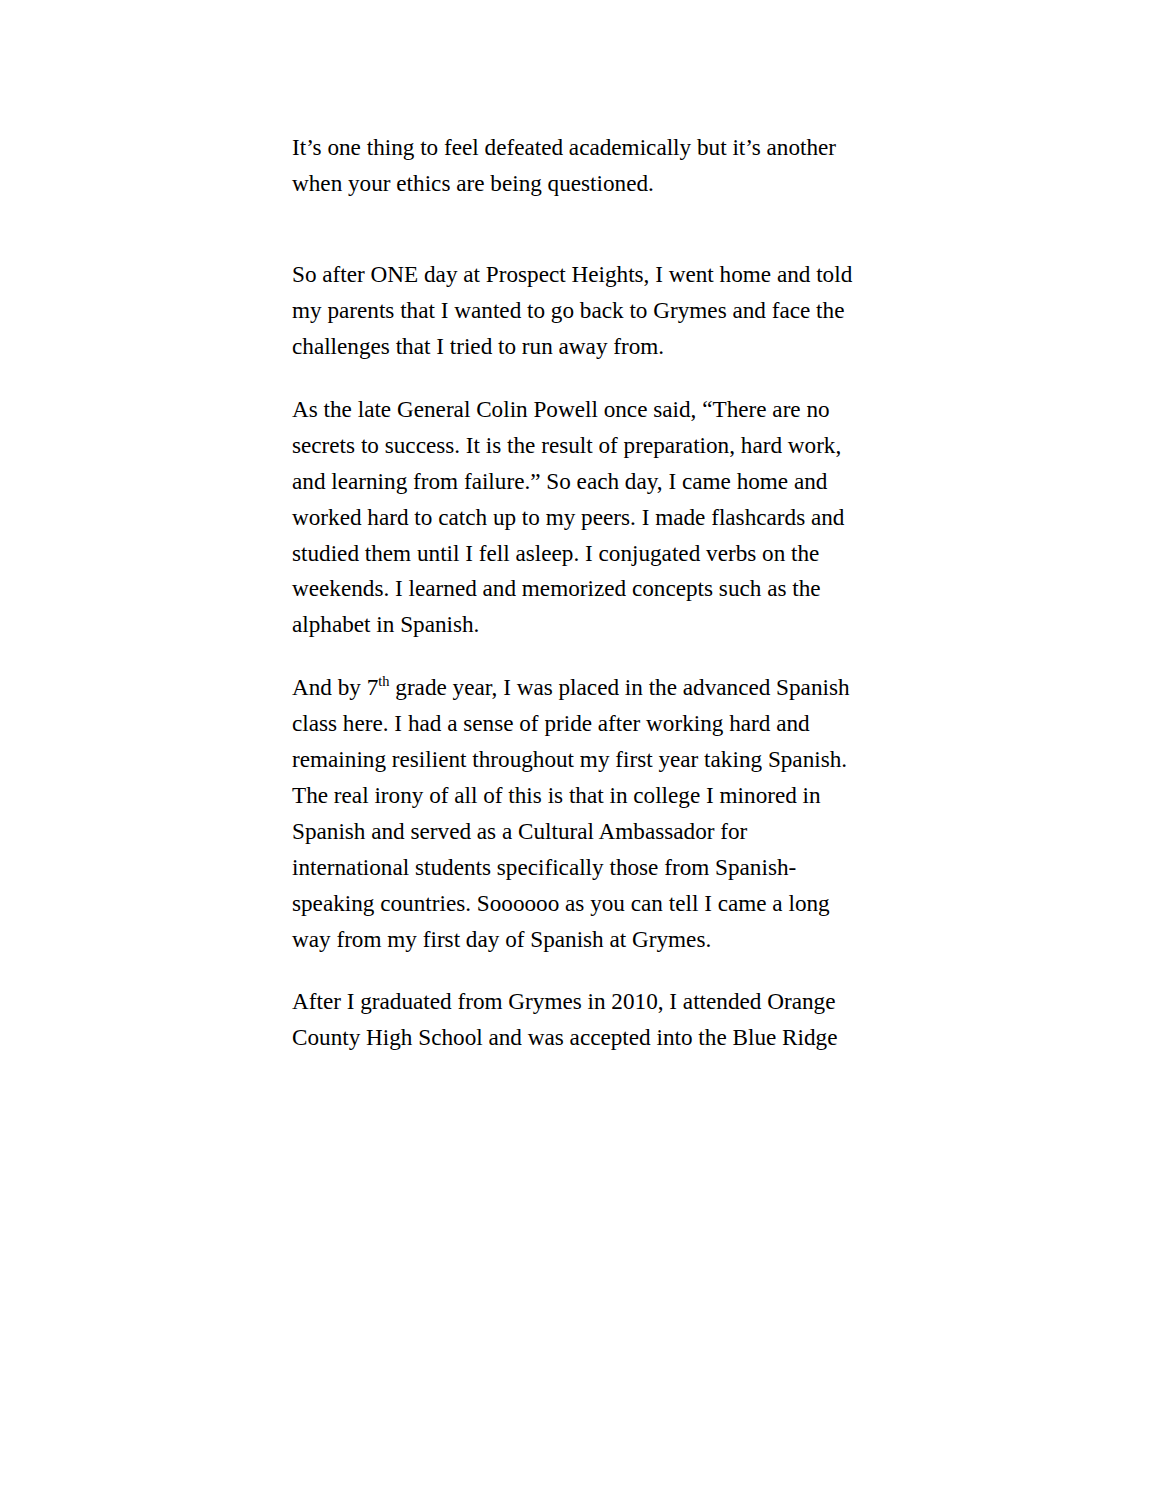It’s one thing to feel defeated academically but it’s another when your ethics are being questioned.
So after ONE day at Prospect Heights, I went home and told my parents that I wanted to go back to Grymes and face the challenges that I tried to run away from.
As the late General Colin Powell once said, “There are no secrets to success. It is the result of preparation, hard work, and learning from failure.” So each day, I came home and worked hard to catch up to my peers. I made flashcards and studied them until I fell asleep. I conjugated verbs on the weekends. I learned and memorized concepts such as the alphabet in Spanish.
And by 7th grade year, I was placed in the advanced Spanish class here. I had a sense of pride after working hard and remaining resilient throughout my first year taking Spanish. The real irony of all of this is that in college I minored in Spanish and served as a Cultural Ambassador for international students specifically those from Spanish-speaking countries. Soooooo as you can tell I came a long way from my first day of Spanish at Grymes.
After I graduated from Grymes in 2010, I attended Orange County High School and was accepted into the Blue Ridge